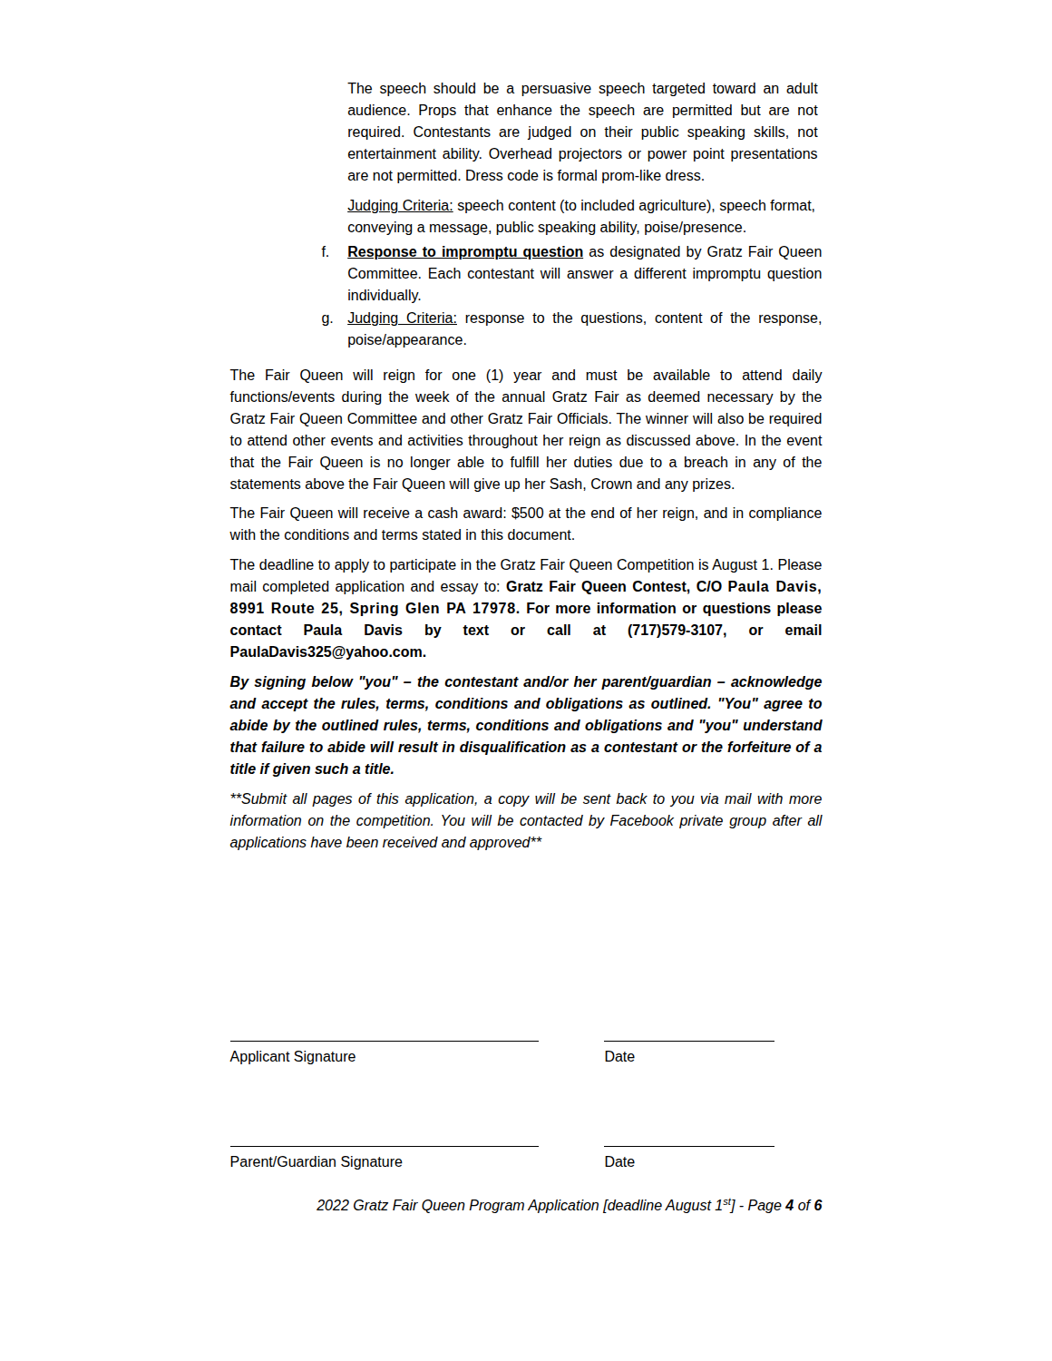The speech should be a persuasive speech targeted toward an adult audience. Props that enhance the speech are permitted but are not required. Contestants are judged on their public speaking skills, not entertainment ability. Overhead projectors or power point presentations are not permitted. Dress code is formal prom-like dress.
Judging Criteria: speech content (to included agriculture), speech format, conveying a message, public speaking ability, poise/presence.
f.
Response to impromptu question as designated by Gratz Fair Queen Committee. Each contestant will answer a different impromptu question individually.
g.
Judging Criteria: response to the questions, content of the response, poise/appearance.
The Fair Queen will reign for one (1) year and must be available to attend daily functions/events during the week of the annual Gratz Fair as deemed necessary by the Gratz Fair Queen Committee and other Gratz Fair Officials. The winner will also be required to attend other events and activities throughout her reign as discussed above. In the event that the Fair Queen is no longer able to fulfill her duties due to a breach in any of the statements above the Fair Queen will give up her Sash, Crown and any prizes.
The Fair Queen will receive a cash award: $500 at the end of her reign, and in compliance with the conditions and terms stated in this document.
The deadline to apply to participate in the Gratz Fair Queen Competition is August 1. Please mail completed application and essay to: Gratz Fair Queen Contest, C/O Paula Davis, 8991 Route 25, Spring Glen PA 17978. For more information or questions please contact Paula Davis by text or call at (717)579-3107, or email PaulaDavis325@yahoo.com.
By signing below "you" – the contestant and/or her parent/guardian – acknowledge and accept the rules, terms, conditions and obligations as outlined. "You" agree to abide by the outlined rules, terms, conditions and obligations and "you" understand that failure to abide will result in disqualification as a contestant or the forfeiture of a title if given such a title.
**Submit all pages of this application, a copy will be sent back to you via mail with more information on the competition. You will be contacted by Facebook private group after all applications have been received and approved**
Applicant Signature
Date
Parent/Guardian Signature
Date
2022 Gratz Fair Queen Program Application [deadline August 1st] - Page 4 of 6